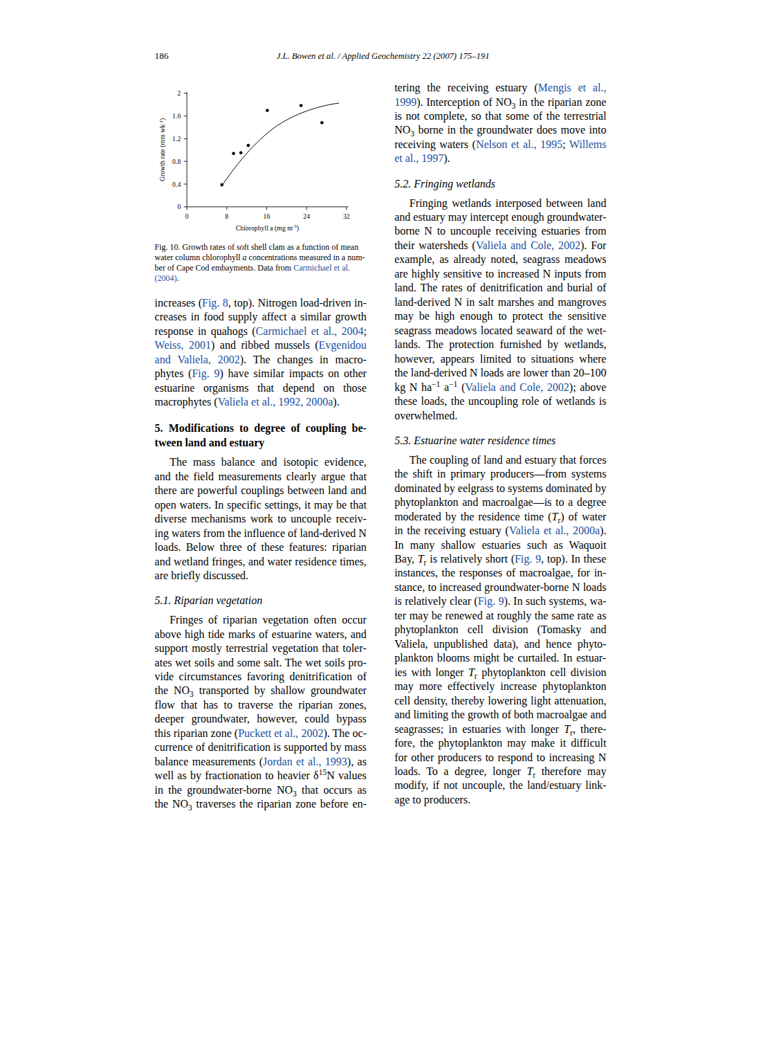186 J.L. Bowen et al. / Applied Geochemistry 22 (2007) 175–191
0 0.4 0.8 1.2 1.6 2 0 8 16 24 32 Chlorophyll a (mg m-3) Growth rate (mm wk-1)
Fig. 10. Growth rates of soft shell clam as a function of mean water column chlorophyll a concentrations measured in a number of Cape Cod embayments. Data from Carmichael et al. (2004).
increases (Fig. 8, top). Nitrogen load-driven increases in food supply affect a similar growth response in quahogs (Carmichael et al., 2004; Weiss, 2001) and ribbed mussels (Evgenidou and Valiela, 2002). The changes in macrophytes (Fig. 9) have similar impacts on other estuarine organisms that depend on those macrophytes (Valiela et al., 1992, 2000a).
5. Modifications to degree of coupling between land and estuary
The mass balance and isotopic evidence, and the field measurements clearly argue that there are powerful couplings between land and open waters. In specific settings, it may be that diverse mechanisms work to uncouple receiving waters from the influence of land-derived N loads. Below three of these features: riparian and wetland fringes, and water residence times, are briefly discussed.
5.1. Riparian vegetation
Fringes of riparian vegetation often occur above high tide marks of estuarine waters, and support mostly terrestrial vegetation that tolerates wet soils and some salt. The wet soils provide circumstances favoring denitrification of the NO3 transported by shallow groundwater flow that has to traverse the riparian zones, deeper groundwater, however, could bypass this riparian zone (Puckett et al., 2002). The occurrence of denitrification is supported by mass balance measurements (Jordan et al., 1993), as well as by fractionation to heavier δ15N values in the groundwater-borne NO3 that occurs as the NO3 traverses the riparian zone before entering the receiving estuary (Mengis et al., 1999). Interception of NO3 in the riparian zone is not complete, so that some of the terrestrial NO3 borne in the groundwater does move into receiving waters (Nelson et al., 1995; Willems et al., 1997).
5.2. Fringing wetlands
Fringing wetlands interposed between land and estuary may intercept enough groundwater-borne N to uncouple receiving estuaries from their watersheds (Valiela and Cole, 2002). For example, as already noted, seagrass meadows are highly sensitive to increased N inputs from land. The rates of denitrification and burial of land-derived N in salt marshes and mangroves may be high enough to protect the sensitive seagrass meadows located seaward of the wetlands. The protection furnished by wetlands, however, appears limited to situations where the land-derived N loads are lower than 20–100 kg N ha−1 a−1 (Valiela and Cole, 2002); above these loads, the uncoupling role of wetlands is overwhelmed.
5.3. Estuarine water residence times
The coupling of land and estuary that forces the shift in primary producers—from systems dominated by eelgrass to systems dominated by phytoplankton and macroalgae—is to a degree moderated by the residence time (Tr) of water in the receiving estuary (Valiela et al., 2000a). In many shallow estuaries such as Waquoit Bay, Tr is relatively short (Fig. 9, top). In these instances, the responses of macroalgae, for instance, to increased groundwater-borne N loads is relatively clear (Fig. 9). In such systems, water may be renewed at roughly the same rate as phytoplankton cell division (Tomasky and Valiela, unpublished data), and hence phytoplankton blooms might be curtailed. In estuaries with longer Tr phytoplankton cell division may more effectively increase phytoplankton cell density, thereby lowering light attenuation, and limiting the growth of both macroalgae and seagrasses; in estuaries with longer Tr, therefore, the phytoplankton may make it difficult for other producers to respond to increasing N loads. To a degree, longer Tr therefore may modify, if not uncouple, the land/estuary linkage to producers.